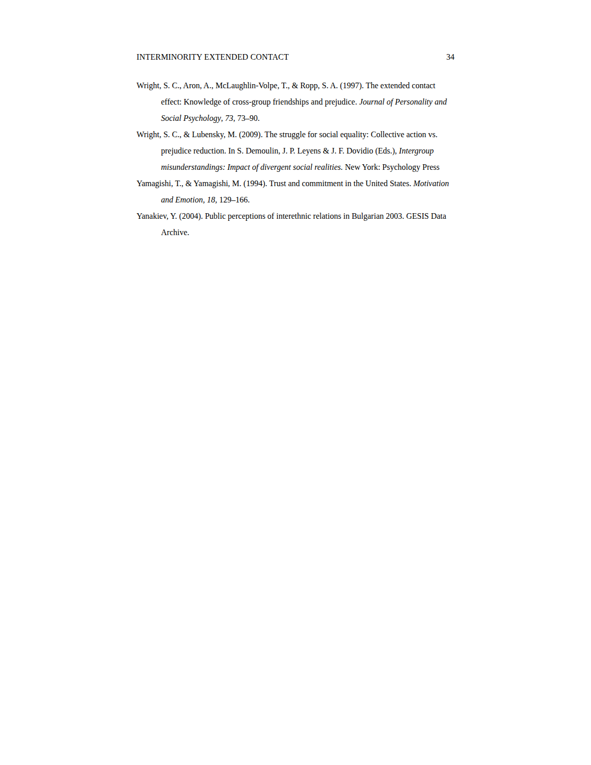Interminority Extended Contact 34
Wright, S. C., Aron, A., McLaughlin-Volpe, T., & Ropp, S. A. (1997). The extended contact effect: Knowledge of cross-group friendships and prejudice. Journal of Personality and Social Psychology, 73, 73–90.
Wright, S. C., & Lubensky, M. (2009). The struggle for social equality: Collective action vs. prejudice reduction. In S. Demoulin, J. P. Leyens & J. F. Dovidio (Eds.), Intergroup misunderstandings: Impact of divergent social realities. New York: Psychology Press
Yamagishi, T., & Yamagishi, M. (1994). Trust and commitment in the United States. Motivation and Emotion, 18, 129–166.
Yanakiev, Y. (2004). Public perceptions of interethnic relations in Bulgarian 2003. GESIS Data Archive.